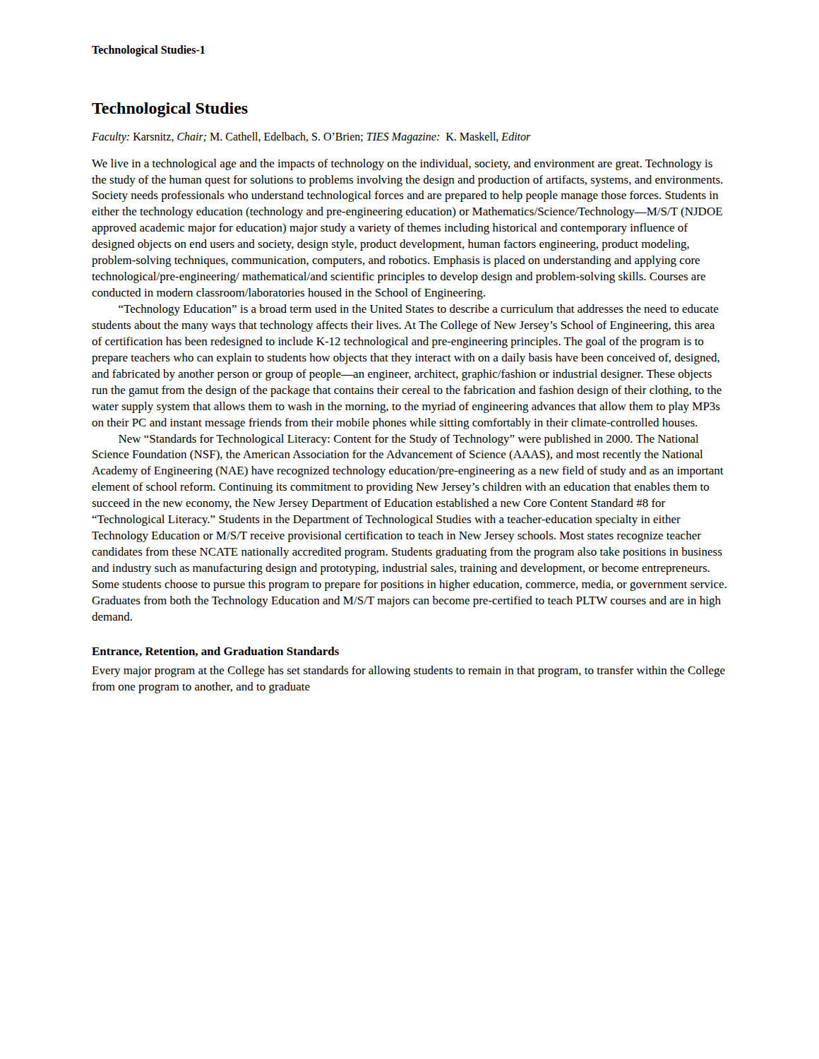Technological Studies-1
Technological Studies
Faculty: Karsnitz, Chair; M. Cathell, Edelbach, S. O’Brien; TIES Magazine: K. Maskell, Editor
We live in a technological age and the impacts of technology on the individual, society, and environment are great. Technology is the study of the human quest for solutions to problems involving the design and production of artifacts, systems, and environments. Society needs professionals who understand technological forces and are prepared to help people manage those forces. Students in either the technology education (technology and pre-engineering education) or Mathematics/Science/Technology—M/S/T (NJDOE approved academic major for education) major study a variety of themes including historical and contemporary influence of designed objects on end users and society, design style, product development, human factors engineering, product modeling, problem-solving techniques, communication, computers, and robotics. Emphasis is placed on understanding and applying core technological/pre-engineering/ mathematical/and scientific principles to develop design and problem-solving skills. Courses are conducted in modern classroom/laboratories housed in the School of Engineering.
“Technology Education” is a broad term used in the United States to describe a curriculum that addresses the need to educate students about the many ways that technology affects their lives. At The College of New Jersey’s School of Engineering, this area of certification has been redesigned to include K-12 technological and pre-engineering principles. The goal of the program is to prepare teachers who can explain to students how objects that they interact with on a daily basis have been conceived of, designed, and fabricated by another person or group of people—an engineer, architect, graphic/fashion or industrial designer. These objects run the gamut from the design of the package that contains their cereal to the fabrication and fashion design of their clothing, to the water supply system that allows them to wash in the morning, to the myriad of engineering advances that allow them to play MP3s on their PC and instant message friends from their mobile phones while sitting comfortably in their climate-controlled houses.
New “Standards for Technological Literacy: Content for the Study of Technology” were published in 2000. The National Science Foundation (NSF), the American Association for the Advancement of Science (AAAS), and most recently the National Academy of Engineering (NAE) have recognized technology education/pre-engineering as a new field of study and as an important element of school reform. Continuing its commitment to providing New Jersey’s children with an education that enables them to succeed in the new economy, the New Jersey Department of Education established a new Core Content Standard #8 for “Technological Literacy.” Students in the Department of Technological Studies with a teacher-education specialty in either Technology Education or M/S/T receive provisional certification to teach in New Jersey schools. Most states recognize teacher candidates from these NCATE nationally accredited program. Students graduating from the program also take positions in business and industry such as manufacturing design and prototyping, industrial sales, training and development, or become entrepreneurs. Some students choose to pursue this program to prepare for positions in higher education, commerce, media, or government service. Graduates from both the Technology Education and M/S/T majors can become pre-certified to teach PLTW courses and are in high demand.
Entrance, Retention, and Graduation Standards
Every major program at the College has set standards for allowing students to remain in that program, to transfer within the College from one program to another, and to graduate